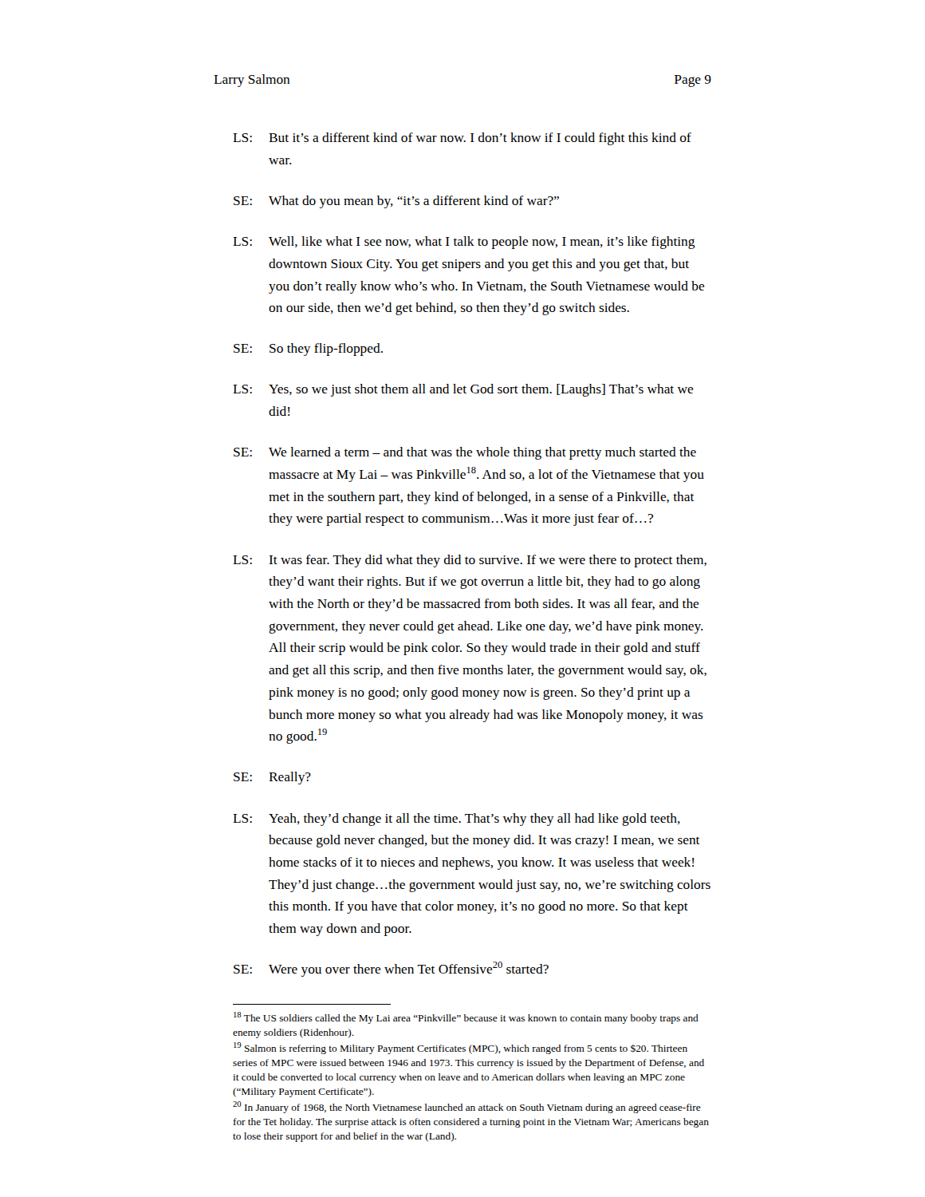Larry Salmon
Page 9
LS:
But it’s a different kind of war now. I don’t know if I could fight this kind of war.
SE:
What do you mean by, “it’s a different kind of war?”
LS:
Well, like what I see now, what I talk to people now, I mean, it’s like fighting downtown Sioux City. You get snipers and you get this and you get that, but you don’t really know who’s who. In Vietnam, the South Vietnamese would be on our side, then we’d get behind, so then they’d go switch sides.
SE:
So they flip-flopped.
LS:
Yes, so we just shot them all and let God sort them. [Laughs] That’s what we did!
SE:
We learned a term – and that was the whole thing that pretty much started the massacre at My Lai – was Pinkville18. And so, a lot of the Vietnamese that you met in the southern part, they kind of belonged, in a sense of a Pinkville, that they were partial respect to communism…Was it more just fear of…?
LS:
It was fear. They did what they did to survive. If we were there to protect them, they’d want their rights. But if we got overrun a little bit, they had to go along with the North or they’d be massacred from both sides. It was all fear, and the government, they never could get ahead. Like one day, we’d have pink money. All their scrip would be pink color. So they would trade in their gold and stuff and get all this scrip, and then five months later, the government would say, ok, pink money is no good; only good money now is green. So they’d print up a bunch more money so what you already had was like Monopoly money, it was no good.19
SE:
Really?
LS:
Yeah, they’d change it all the time. That’s why they all had like gold teeth, because gold never changed, but the money did. It was crazy! I mean, we sent home stacks of it to nieces and nephews, you know. It was useless that week! They’d just change…the government would just say, no, we’re switching colors this month. If you have that color money, it’s no good no more. So that kept them way down and poor.
SE:
Were you over there when Tet Offensive20 started?
18 The US soldiers called the My Lai area “Pinkville” because it was known to contain many booby traps and enemy soldiers (Ridenhour).
19 Salmon is referring to Military Payment Certificates (MPC), which ranged from 5 cents to $20. Thirteen series of MPC were issued between 1946 and 1973. This currency is issued by the Department of Defense, and it could be converted to local currency when on leave and to American dollars when leaving an MPC zone (“Military Payment Certificate”).
20 In January of 1968, the North Vietnamese launched an attack on South Vietnam during an agreed cease-fire for the Tet holiday. The surprise attack is often considered a turning point in the Vietnam War; Americans began to lose their support for and belief in the war (Land).